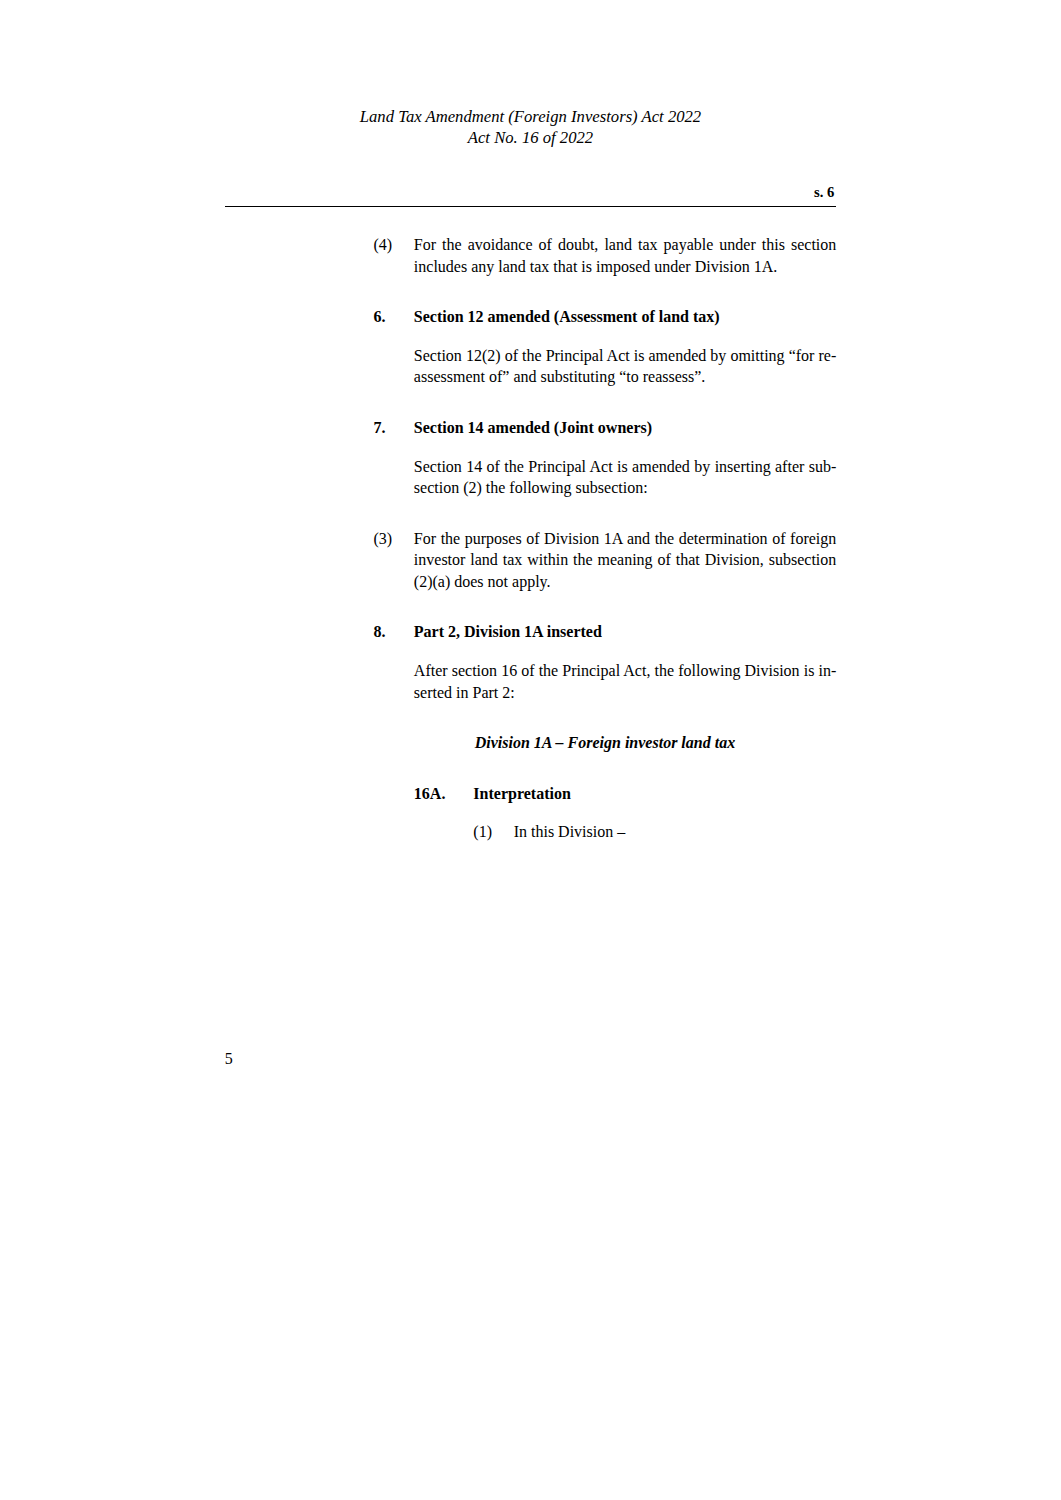Land Tax Amendment (Foreign Investors) Act 2022 Act No. 16 of 2022
s. 6
(4)
For the avoidance of doubt, land tax payable under this section includes any land tax that is imposed under Division 1A.
6.
Section 12 amended (Assessment of land tax)
Section 12(2) of the Principal Act is amended by omitting “for reassessment of” and substituting “to reassess”.
7.
Section 14 amended (Joint owners)
Section 14 of the Principal Act is amended by inserting after subsection (2) the following subsection:
(3)
For the purposes of Division 1A and the determination of foreign investor land tax within the meaning of that Division, subsection (2)(a) does not apply.
8.
Part 2, Division 1A inserted
After section 16 of the Principal Act, the following Division is inserted in Part 2:
Division 1A – Foreign investor land tax
16A.
Interpretation
(1)
In this Division –
5